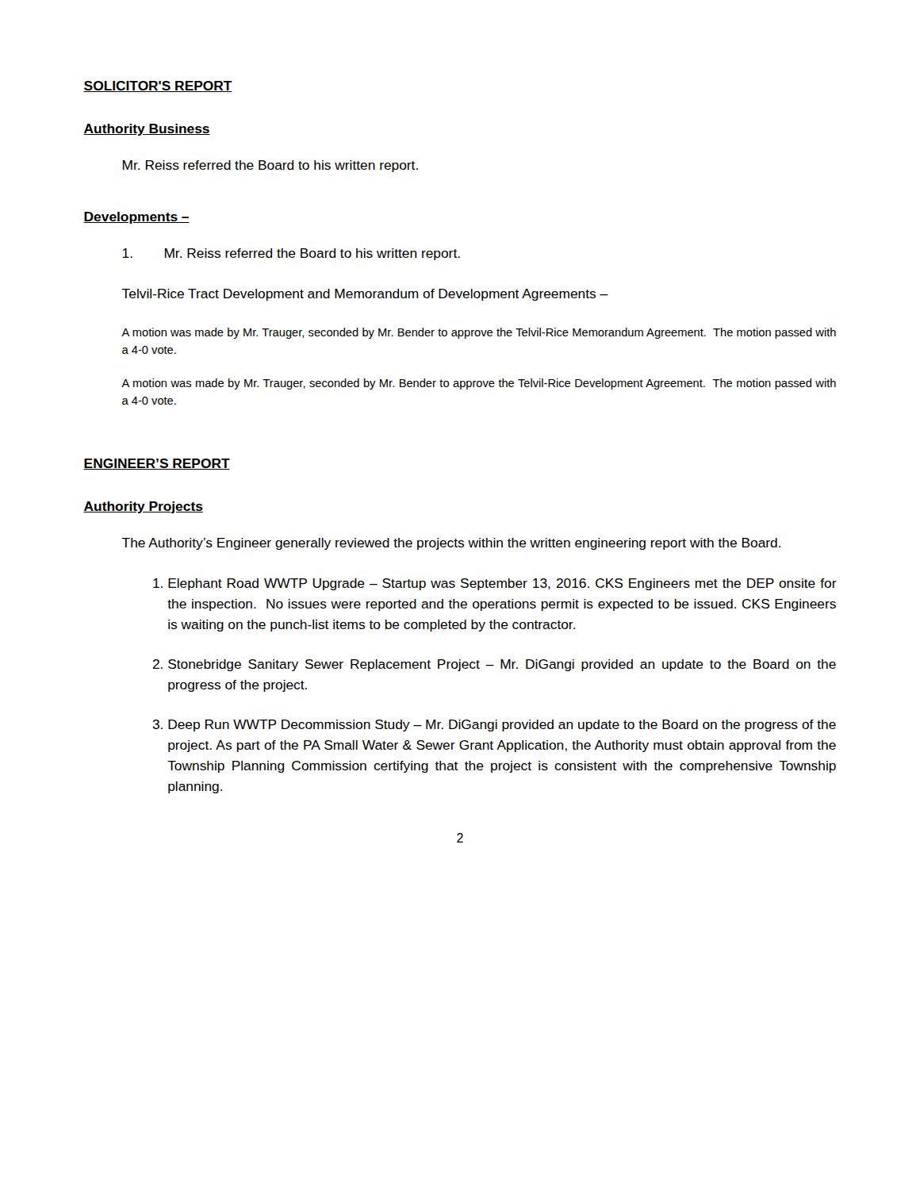SOLICITOR'S REPORT
Authority Business
Mr. Reiss referred the Board to his written report.
Developments –
1. Mr. Reiss referred the Board to his written report.
Telvil-Rice Tract Development and Memorandum of Development Agreements –
A motion was made by Mr. Trauger, seconded by Mr. Bender to approve the Telvil-Rice Memorandum Agreement. The motion passed with a 4-0 vote.
A motion was made by Mr. Trauger, seconded by Mr. Bender to approve the Telvil-Rice Development Agreement. The motion passed with a 4-0 vote.
ENGINEER’S REPORT
Authority Projects
The Authority’s Engineer generally reviewed the projects within the written engineering report with the Board.
Elephant Road WWTP Upgrade – Startup was September 13, 2016. CKS Engineers met the DEP onsite for the inspection. No issues were reported and the operations permit is expected to be issued. CKS Engineers is waiting on the punch-list items to be completed by the contractor.
Stonebridge Sanitary Sewer Replacement Project – Mr. DiGangi provided an update to the Board on the progress of the project.
Deep Run WWTP Decommission Study – Mr. DiGangi provided an update to the Board on the progress of the project. As part of the PA Small Water & Sewer Grant Application, the Authority must obtain approval from the Township Planning Commission certifying that the project is consistent with the comprehensive Township planning.
2